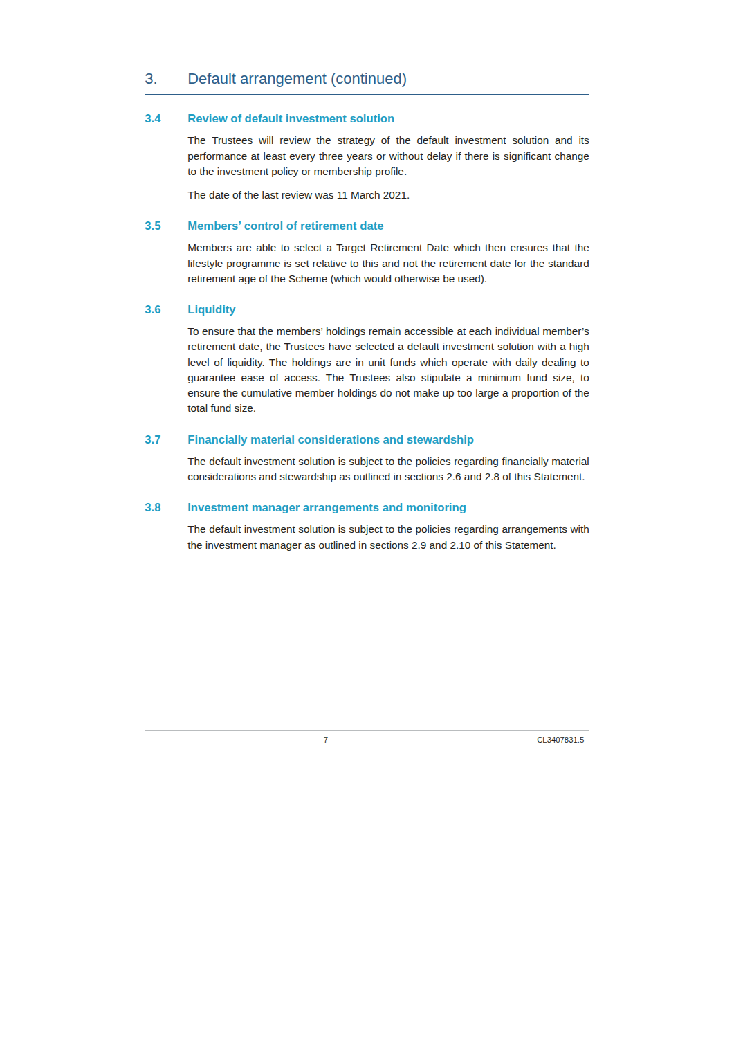3. Default arrangement (continued)
3.4 Review of default investment solution
The Trustees will review the strategy of the default investment solution and its performance at least every three years or without delay if there is significant change to the investment policy or membership profile.
The date of the last review was 11 March 2021.
3.5 Members’ control of retirement date
Members are able to select a Target Retirement Date which then ensures that the lifestyle programme is set relative to this and not the retirement date for the standard retirement age of the Scheme (which would otherwise be used).
3.6 Liquidity
To ensure that the members’ holdings remain accessible at each individual member’s retirement date, the Trustees have selected a default investment solution with a high level of liquidity. The holdings are in unit funds which operate with daily dealing to guarantee ease of access. The Trustees also stipulate a minimum fund size, to ensure the cumulative member holdings do not make up too large a proportion of the total fund size.
3.7 Financially material considerations and stewardship
The default investment solution is subject to the policies regarding financially material considerations and stewardship as outlined in sections 2.6 and 2.8 of this Statement.
3.8 Investment manager arrangements and monitoring
The default investment solution is subject to the policies regarding arrangements with the investment manager as outlined in sections 2.9 and 2.10 of this Statement.
7 CL3407831.5